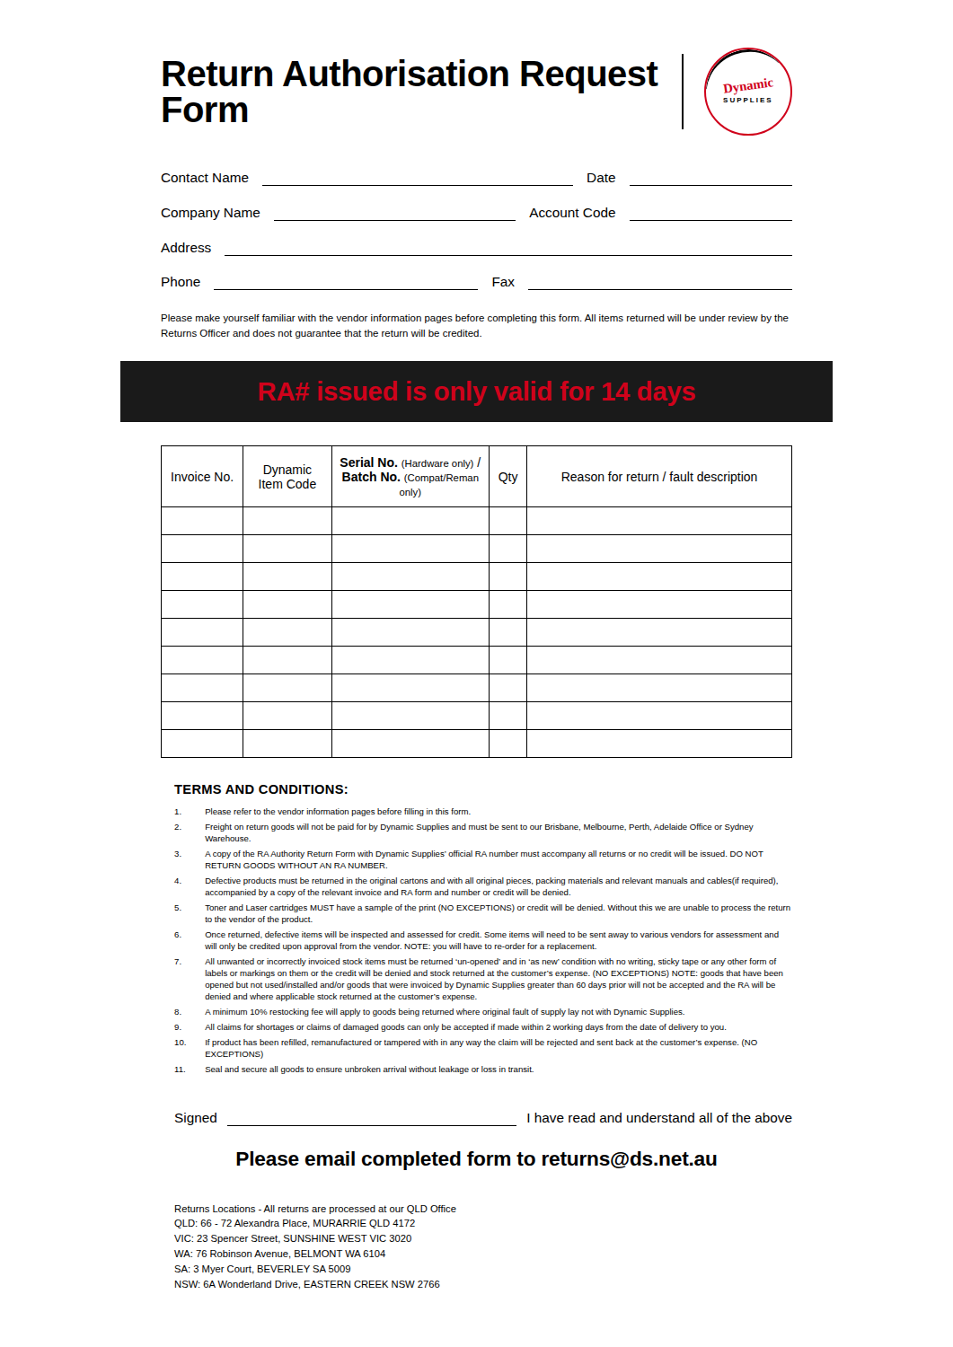Return Authorisation Request Form
Dynamic
Supplies
Contact Name Date
Company Name Account Code
Address
Phone Fax
Please make yourself familiar with the vendor information pages before completing this form. All items returned will be under review by the Returns Officer and does not guarantee that the return will be credited.
RA# issued is only valid for 14 days
| Invoice No. | Dynamic Item Code | Serial No. (Hardware only) / Batch No. (Compat/Reman only) | Qty | Reason for return / fault description |
| --- | --- | --- | --- | --- |
TERMS AND CONDITIONS:
Please refer to the vendor information pages before filling in this form.
Freight on return goods will not be paid for by Dynamic Supplies and must be sent to our Brisbane, Melbourne, Perth, Adelaide Office or Sydney Warehouse.
A copy of the RA Authority Return Form with Dynamic Supplies’ official RA number must accompany all returns or no credit will be issued. DO NOT RETURN GOODS WITHOUT AN RA NUMBER.
Defective products must be returned in the original cartons and with all original pieces, packing materials and relevant manuals and cables(if required), accompanied by a copy of the relevant invoice and RA form and number or credit will be denied.
Toner and Laser cartridges MUST have a sample of the print (NO EXCEPTIONS) or credit will be denied. Without this we are unable to process the return to the vendor of the product.
Once returned, defective items will be inspected and assessed for credit. Some items will need to be sent away to various vendors for assessment and will only be credited upon approval from the vendor. NOTE: you will have to re-order for a replacement.
All unwanted or incorrectly invoiced stock items must be returned ‘un-opened’ and in ‘as new’ condition with no writing, sticky tape or any other form of labels or markings on them or the credit will be denied and stock returned at the customer’s expense. (NO EXCEPTIONS) NOTE: goods that have been opened but not used/installed and/or goods that were invoiced by Dynamic Supplies greater than 60 days prior will not be accepted and the RA will be denied and where applicable stock returned at the customer’s expense.
A minimum 10% restocking fee will apply to goods being returned where original fault of supply lay not with Dynamic Supplies.
All claims for shortages or claims of damaged goods can only be accepted if made within 2 working days from the date of delivery to you.
If product has been refilled, remanufactured or tampered with in any way the claim will be rejected and sent back at the customer’s expense. (NO EXCEPTIONS)
Seal and secure all goods to ensure unbroken arrival without leakage or loss in transit.
Signed I have read and understand all of the above
Please email completed form to returns@ds.net.au
Returns Locations - All returns are processed at our QLD Office
QLD: 66 - 72 Alexandra Place, MURARRIE QLD 4172
VIC: 23 Spencer Street, SUNSHINE WEST VIC 3020
WA: 76 Robinson Avenue, BELMONT WA 6104
SA: 3 Myer Court, BEVERLEY SA 5009
NSW: 6A Wonderland Drive, EASTERN CREEK NSW 2766